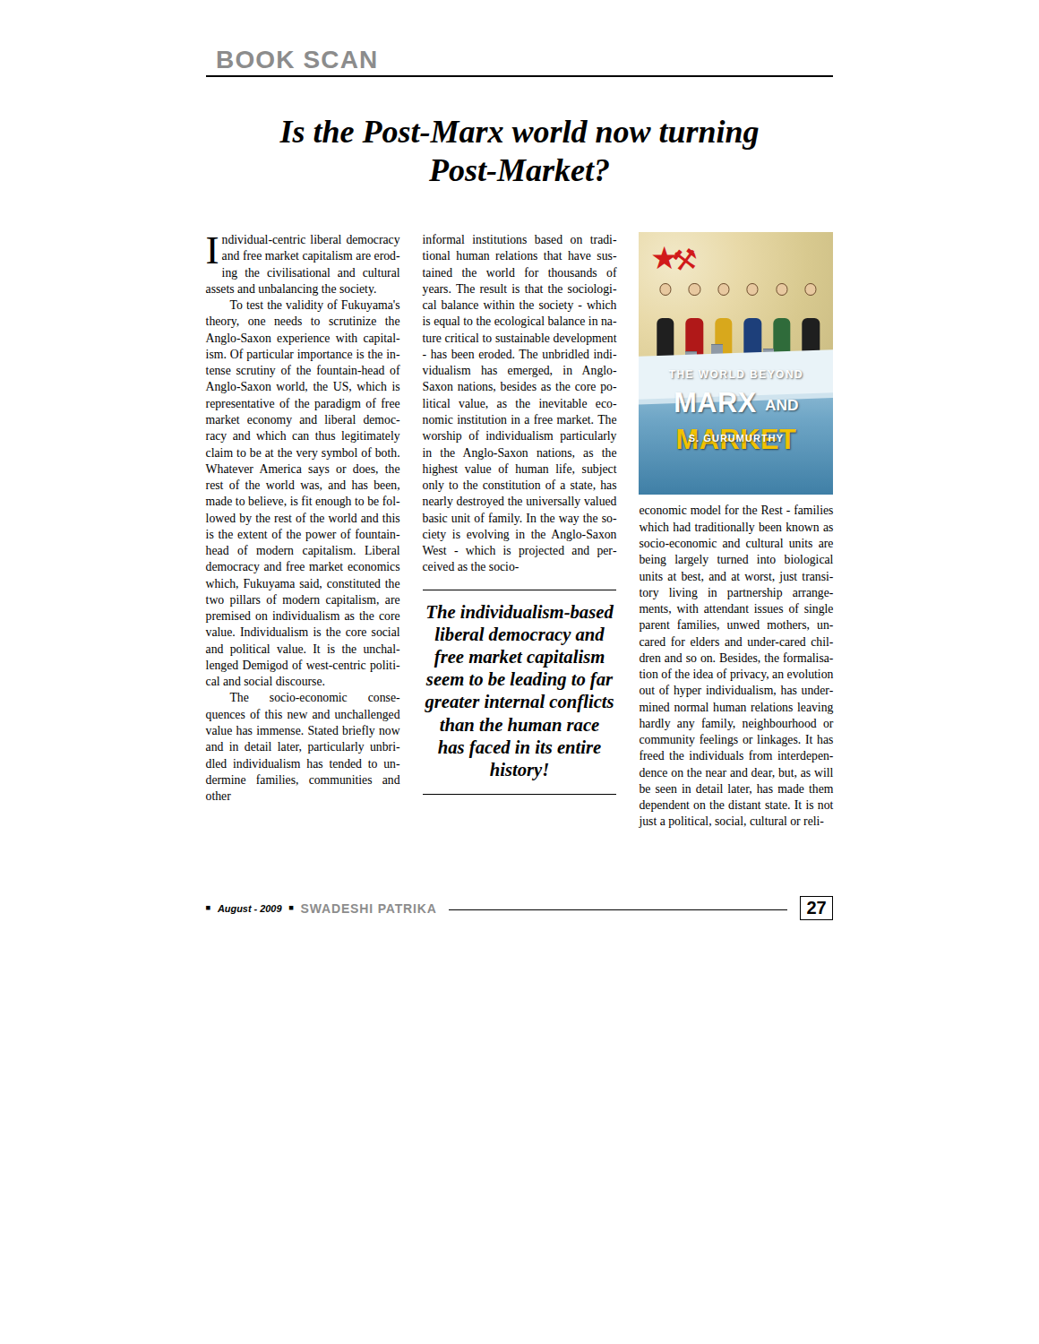BOOK SCAN
Is the Post-Marx world now turning
Post-Market?
Individual-centric liberal democracy and free market capitalism are eroding the civilisational and cultural assets and unbalancing the society.
To test the validity of Fukuyama's theory, one needs to scrutinize the Anglo-Saxon experience with capitalism. Of particular importance is the intense scrutiny of the fountain-head of Anglo-Saxon world, the US, which is representative of the paradigm of free market economy and liberal democracy and which can thus legitimately claim to be at the very symbol of both. Whatever America says or does, the rest of the world was, and has been, made to believe, is fit enough to be followed by the rest of the world and this is the extent of the power of fountainhead of modern capitalism. Liberal democracy and free market economics which, Fukuyama said, constituted the two pillars of modern capitalism, are premised on individualism as the core value. Individualism is the core social and political value. It is the unchallenged Demigod of west-centric political and social discourse.
The socio-economic consequences of this new and unchallenged value has immense. Stated briefly now and in detail later, particularly unbridled individualism has tended to undermine families, communities and other
informal institutions based on traditional human relations that have sustained the world for thousands of years. The result is that the sociological balance within the society - which is equal to the ecological balance in nature critical to sustainable development - has been eroded. The unbridled individualism has emerged, in Anglo-Saxon nations, besides as the core political value, as the inevitable economic institution in a free market. The worship of individualism particularly in the Anglo-Saxon nations, as the highest value of human life, subject only to the constitution of a state, has nearly destroyed the universally valued basic unit of family. In the way the society is evolving in the Anglo-Saxon West - which is projected and perceived as the socio-
The individualism-based liberal democracy and free market capitalism seem to be leading to far greater internal conflicts than the human race has faced in its entire history!
★
⚒
THE WORLD BEYOND
MARX AND MARKET
S. GURUMURTHY
economic model for the Rest - families which had traditionally been known as socio-economic and cultural units are being largely turned into biological units at best, and at worst, just transitory living in partnership arrangements, with attendant issues of single parent families, unwed mothers, uncared for elders and under-cared children and so on. Besides, the formalisation of the idea of privacy, an evolution out of hyper individualism, has undermined normal human relations leaving hardly any family, neighbourhood or community feelings or linkages. It has freed the individuals from interdependence on the near and dear, but, as will be seen in detail later, has made them dependent on the distant state. It is not just a political, social, cultural or reli-
■ August - 2009 ■ SWADESHI PATRIKA 27